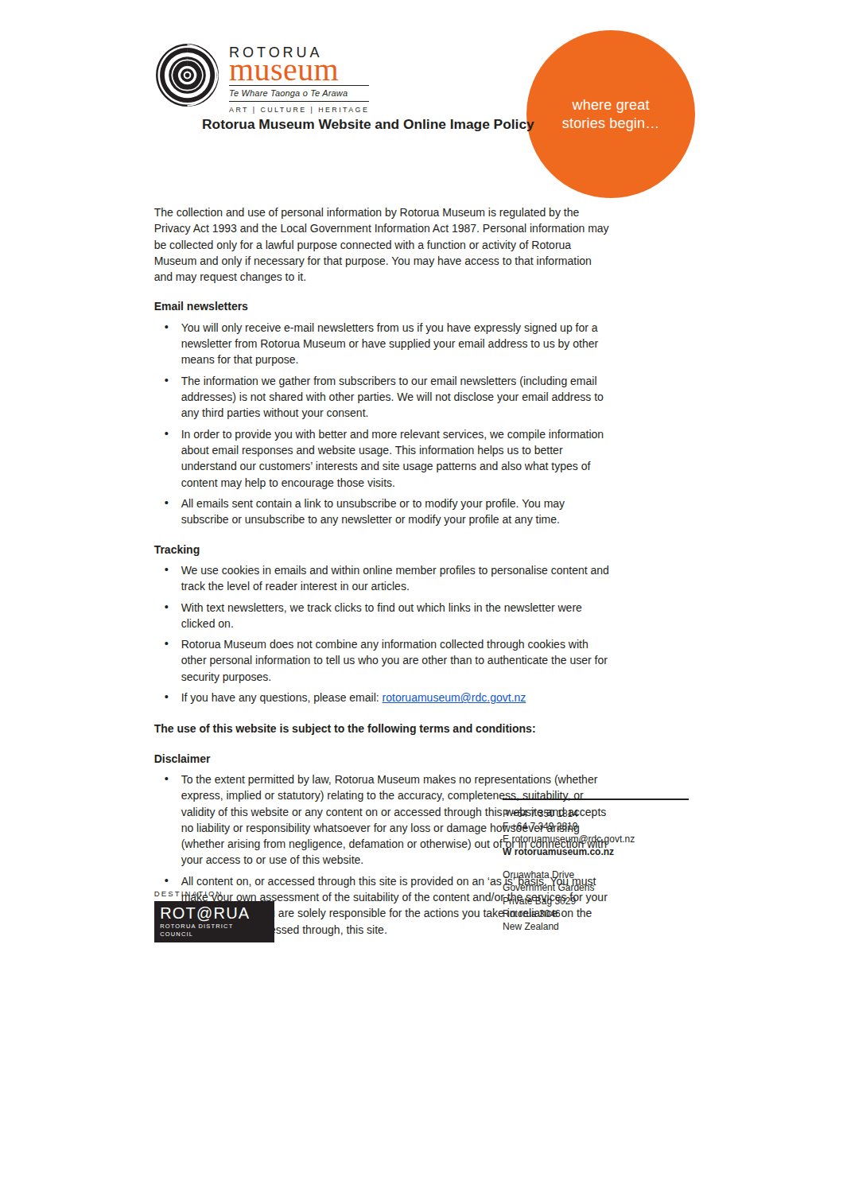Rotorua
museum
Te Whare Taonga o Te Arawa
Art | Culture | Heritage
where great
stories begin…
Rotorua Museum Website and Online Image Policy
The collection and use of personal information by Rotorua Museum is regulated by the Privacy Act 1993 and the Local Government Information Act 1987. Personal information may be collected only for a lawful purpose connected with a function or activity of Rotorua Museum and only if necessary for that purpose. You may have access to that information and may request changes to it.
Email newsletters
You will only receive e-mail newsletters from us if you have expressly signed up for a newsletter from Rotorua Museum or have supplied your email address to us by other means for that purpose.
The information we gather from subscribers to our email newsletters (including email addresses) is not shared with other parties. We will not disclose your email address to any third parties without your consent.
In order to provide you with better and more relevant services, we compile information about email responses and website usage. This information helps us to better understand our customers’ interests and site usage patterns and also what types of content may help to encourage those visits.
All emails sent contain a link to unsubscribe or to modify your profile. You may subscribe or unsubscribe to any newsletter or modify your profile at any time.
Tracking
We use cookies in emails and within online member profiles to personalise content and track the level of reader interest in our articles.
With text newsletters, we track clicks to find out which links in the newsletter were clicked on.
Rotorua Museum does not combine any information collected through cookies with other personal information to tell us who you are other than to authenticate the user for security purposes.
If you have any questions, please email: rotoruamuseum@rdc.govt.nz
The use of this website is subject to the following terms and conditions:
Disclaimer
To the extent permitted by law, Rotorua Museum makes no representations (whether express, implied or statutory) relating to the accuracy, completeness, suitability, or validity of this website or any content on or accessed through this website and accepts no liability or responsibility whatsoever for any loss or damage howsoever arising (whether arising from negligence, defamation or otherwise) out of or in connection with your access to or use of this website.
All content on, or accessed through this site is provided on an ‘as is’ basis. You must make your own assessment of the suitability of the content and/or the services for your own purposes. You are solely responsible for the actions you take in reliance on the content on, or accessed through, this site.
P +64 7 350 1814
F +64 7 349 2819
E rotoruamuseum@rdc.govt.nz
W rotoruamuseum.co.nz
Oruawhata Drive
Government Gardens
Private Bag 3029
Rotorua 3046
New Zealand
Destination
Rot@rua
Rotorua District
Council